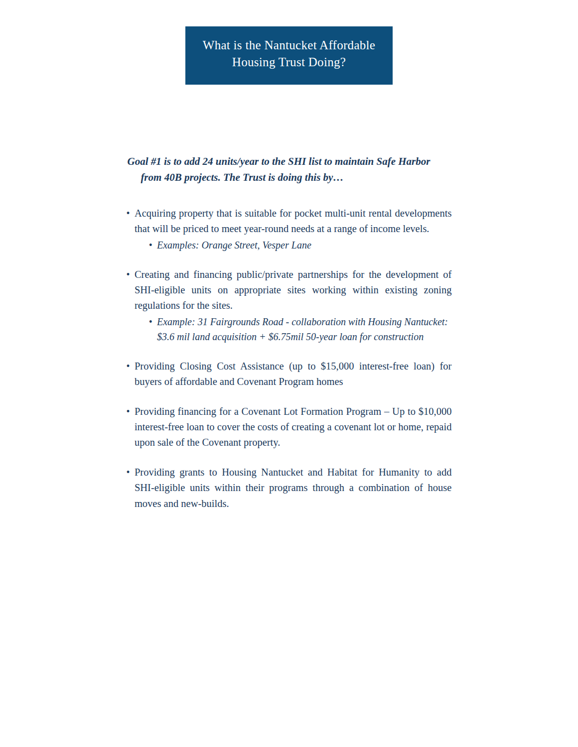What is the Nantucket Affordable Housing Trust Doing?
Goal #1 is to add 24 units/year to the SHI list to maintain Safe Harbor from 40B projects. The Trust is doing this by…
Acquiring property that is suitable for pocket multi-unit rental developments that will be priced to meet year-round needs at a range of income levels.
Examples: Orange Street, Vesper Lane
Creating and financing public/private partnerships for the development of SHI-eligible units on appropriate sites working within existing zoning regulations for the sites.
Example: 31 Fairgrounds Road - collaboration with Housing Nantucket: $3.6 mil land acquisition + $6.75mil 50-year loan for construction
Providing Closing Cost Assistance (up to $15,000 interest-free loan) for buyers of affordable and Covenant Program homes
Providing financing for a Covenant Lot Formation Program – Up to $10,000 interest-free loan to cover the costs of creating a covenant lot or home, repaid upon sale of the Covenant property.
Providing grants to Housing Nantucket and Habitat for Humanity to add SHI-eligible units within their programs through a combination of house moves and new-builds.